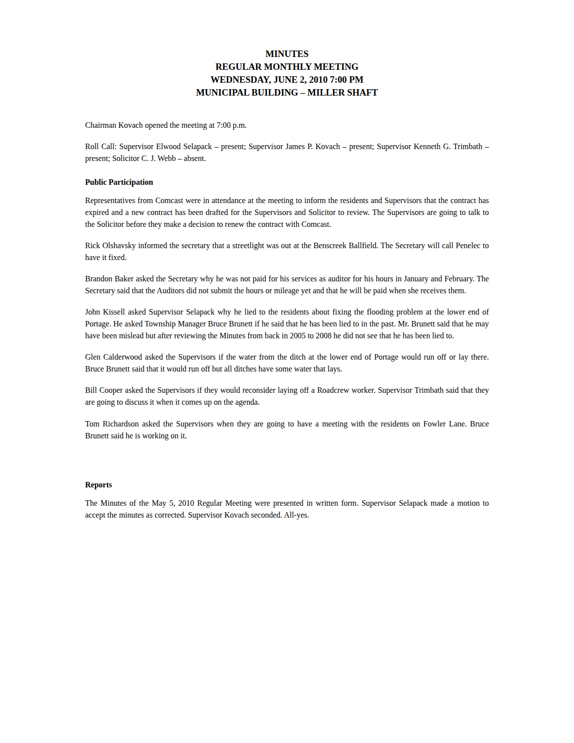MINUTES
REGULAR MONTHLY MEETING
WEDNESDAY, JUNE 2, 2010 7:00 PM
MUNICIPAL BUILDING – MILLER SHAFT
Chairman Kovach opened the meeting at 7:00 p.m.
Roll Call: Supervisor Elwood Selapack – present; Supervisor James P. Kovach – present; Supervisor Kenneth G. Trimbath – present; Solicitor C. J. Webb – absent.
Public Participation
Representatives from Comcast were in attendance at the meeting to inform the residents and Supervisors that the contract has expired and a new contract has been drafted for the Supervisors and Solicitor to review. The Supervisors are going to talk to the Solicitor before they make a decision to renew the contract with Comcast.
Rick Olshavsky informed the secretary that a streetlight was out at the Benscreek Ballfield. The Secretary will call Penelec to have it fixed.
Brandon Baker asked the Secretary why he was not paid for his services as auditor for his hours in January and February. The Secretary said that the Auditors did not submit the hours or mileage yet and that he will be paid when she receives them.
John Kissell asked Supervisor Selapack why he lied to the residents about fixing the flooding problem at the lower end of Portage. He asked Township Manager Bruce Brunett if he said that he has been lied to in the past. Mr. Brunett said that he may have been mislead but after reviewing the Minutes from back in 2005 to 2008 he did not see that he has been lied to.
Glen Calderwood asked the Supervisors if the water from the ditch at the lower end of Portage would run off or lay there. Bruce Brunett said that it would run off but all ditches have some water that lays.
Bill Cooper asked the Supervisors if they would reconsider laying off a Roadcrew worker. Supervisor Trimbath said that they are going to discuss it when it comes up on the agenda.
Tom Richardson asked the Supervisors when they are going to have a meeting with the residents on Fowler Lane. Bruce Brunett said he is working on it.
Reports
The Minutes of the May 5, 2010 Regular Meeting were presented in written form. Supervisor Selapack made a motion to accept the minutes as corrected. Supervisor Kovach seconded. All-yes.